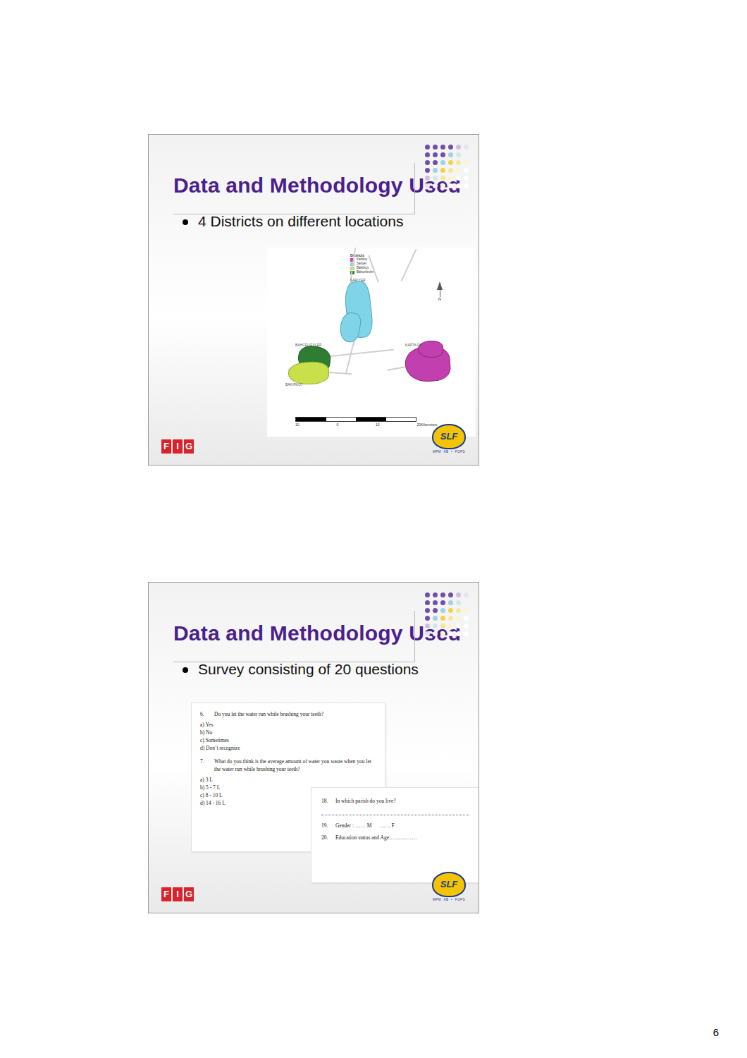Data and Methodology Used
4 Districts on different locations
Districts
Kartkoy
Sariyer
Bakirkoy
Bahcelievler
SARIYER
KARTKOY
BAHCELIEVLER
BAKIRKOY
N
1001020
Kilometers
F
I
G
SLF
MPM AB • FGPS
Data and Methodology Used
Survey consisting of 20 questions
6. Do you let the water run while brushing your teeth?
a) Yes
b) No
c) Sometimes
d) Don’t recognize
7. What do you think is the average amount of water you waste when you let the water run while brushing your teeth?
a) 3 L
b) 5 - 7 L
c) 8 - 10 L
d) 14 - 16 L
18. In which parish do you live?
19. Gender : …… M …… F
20. Education status and Age:……………
F
I
G
SLF
MPM AB • FGPS
6